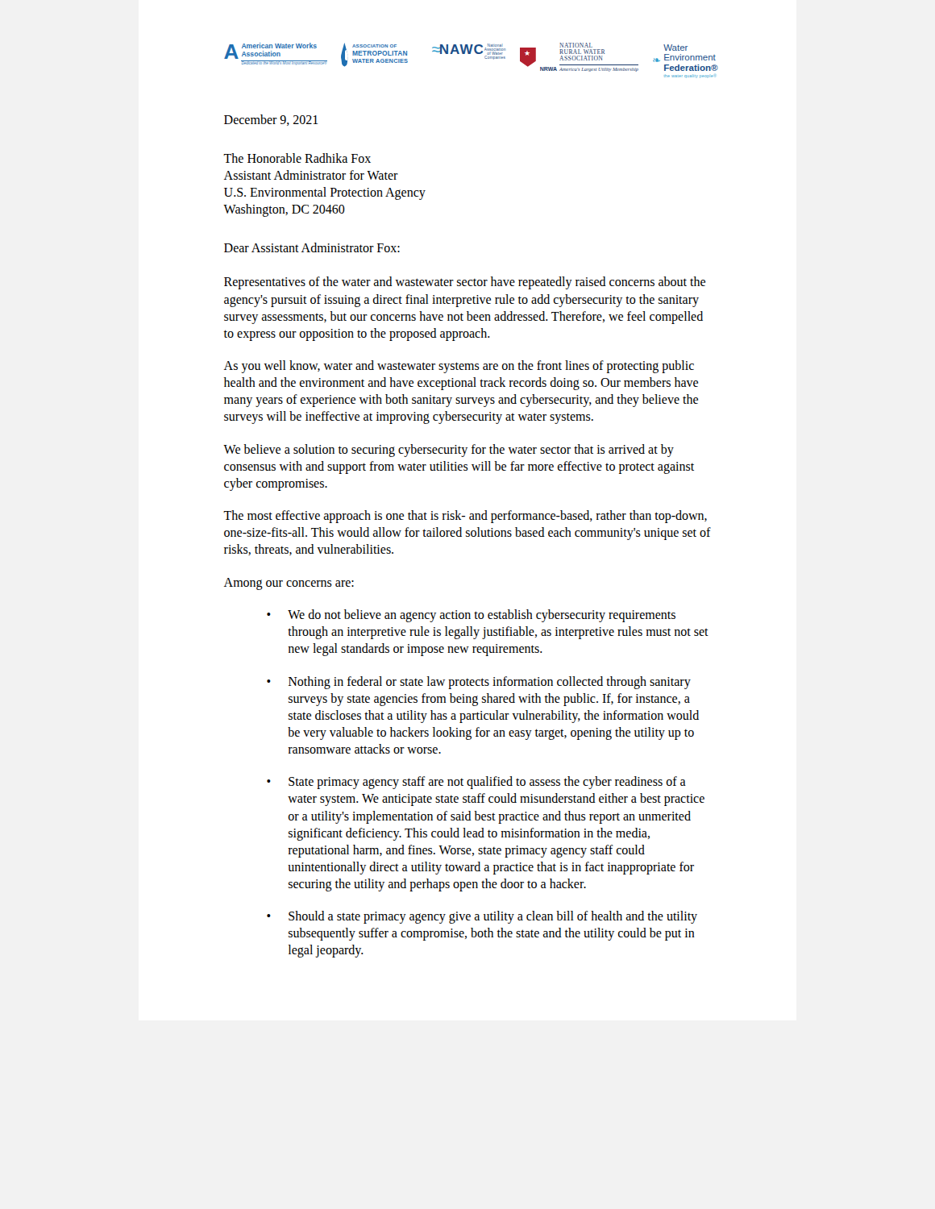A American Water Works Association Dedicated to the World's Most Important Resource®
ASSOCIATION OF METROPOLITAN WATER AGENCIES
≈
NAWC
National Association of Water Companies
NRWA NATIONAL RURAL WATER ASSOCIATION America's Largest Utility Membership
❧ Water Environment Federation® the water quality people®
December 9, 2021
The Honorable Radhika Fox
Assistant Administrator for Water
U.S. Environmental Protection Agency
Washington, DC 20460
Dear Assistant Administrator Fox:
Representatives of the water and wastewater sector have repeatedly raised concerns about the agency's pursuit of issuing a direct final interpretive rule to add cybersecurity to the sanitary survey assessments, but our concerns have not been addressed. Therefore, we feel compelled to express our opposition to the proposed approach.
As you well know, water and wastewater systems are on the front lines of protecting public health and the environment and have exceptional track records doing so. Our members have many years of experience with both sanitary surveys and cybersecurity, and they believe the surveys will be ineffective at improving cybersecurity at water systems.
We believe a solution to securing cybersecurity for the water sector that is arrived at by consensus with and support from water utilities will be far more effective to protect against cyber compromises.
The most effective approach is one that is risk- and performance-based, rather than top-down, one-size-fits-all. This would allow for tailored solutions based each community's unique set of risks, threats, and vulnerabilities.
Among our concerns are:
We do not believe an agency action to establish cybersecurity requirements through an interpretive rule is legally justifiable, as interpretive rules must not set new legal standards or impose new requirements.
Nothing in federal or state law protects information collected through sanitary surveys by state agencies from being shared with the public. If, for instance, a state discloses that a utility has a particular vulnerability, the information would be very valuable to hackers looking for an easy target, opening the utility up to ransomware attacks or worse.
State primacy agency staff are not qualified to assess the cyber readiness of a water system. We anticipate state staff could misunderstand either a best practice or a utility's implementation of said best practice and thus report an unmerited significant deficiency. This could lead to misinformation in the media, reputational harm, and fines. Worse, state primacy agency staff could unintentionally direct a utility toward a practice that is in fact inappropriate for securing the utility and perhaps open the door to a hacker.
Should a state primacy agency give a utility a clean bill of health and the utility subsequently suffer a compromise, both the state and the utility could be put in legal jeopardy.